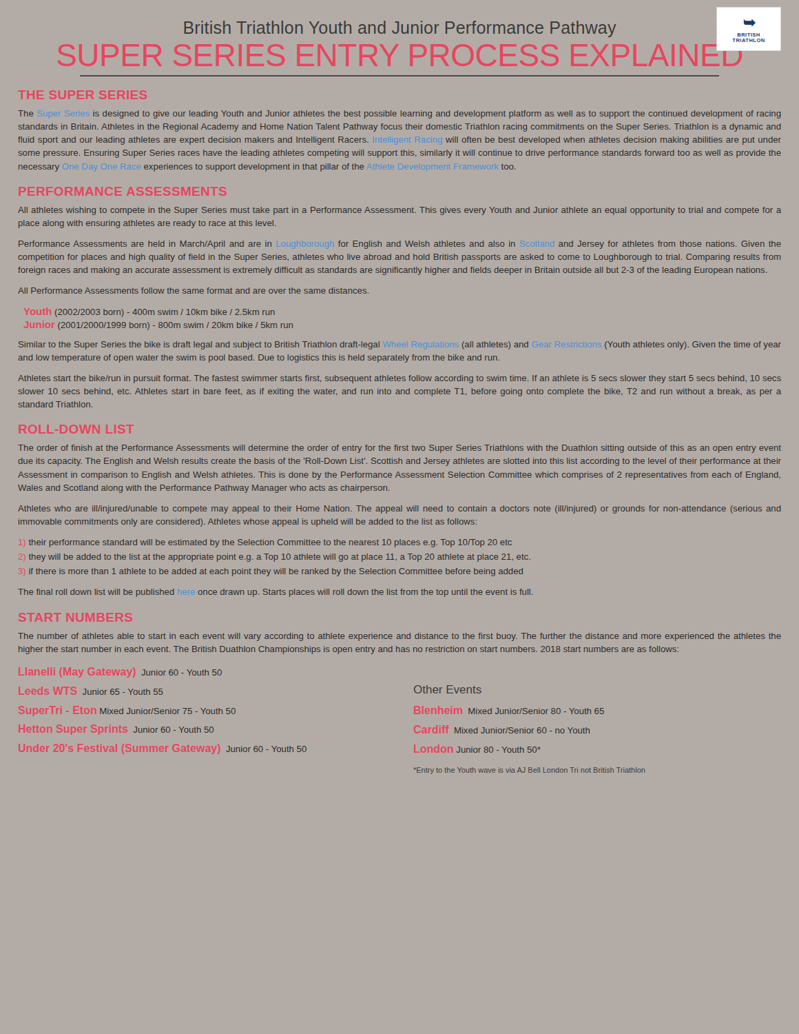➥
BRITISH
TRIATHLON
British Triathlon Youth and Junior Performance Pathway
SUPER SERIES ENTRY PROCESS EXPLAINED
THE SUPER SERIES
The Super Series is designed to give our leading Youth and Junior athletes the best possible learning and development platform as well as to support the continued development of racing standards in Britain. Athletes in the Regional Academy and Home Nation Talent Pathway focus their domestic Triathlon racing commitments on the Super Series. Triathlon is a dynamic and fluid sport and our leading athletes are expert decision makers and Intelligent Racers. Intelligent Racing will often be best developed when athletes decision making abilities are put under some pressure. Ensuring Super Series races have the leading athletes competing will support this, similarly it will continue to drive performance standards forward too as well as provide the necessary One Day One Race experiences to support development in that pillar of the Athlete Development Framework too.
PERFORMANCE ASSESSMENTS
All athletes wishing to compete in the Super Series must take part in a Performance Assessment. This gives every Youth and Junior athlete an equal opportunity to trial and compete for a place along with ensuring athletes are ready to race at this level.
Performance Assessments are held in March/April and are in Loughborough for English and Welsh athletes and also in Scotland and Jersey for athletes from those nations. Given the competition for places and high quality of field in the Super Series, athletes who live abroad and hold British passports are asked to come to Loughborough to trial. Comparing results from foreign races and making an accurate assessment is extremely difficult as standards are significantly higher and fields deeper in Britain outside all but 2-3 of the leading European nations.
All Performance Assessments follow the same format and are over the same distances.
Youth (2002/2003 born) - 400m swim / 10km bike / 2.5km run
Junior (2001/2000/1999 born) - 800m swim / 20km bike / 5km run
Similar to the Super Series the bike is draft legal and subject to British Triathlon draft-legal Wheel Regulations (all athletes) and Gear Restrictions (Youth athletes only). Given the time of year and low temperature of open water the swim is pool based. Due to logistics this is held separately from the bike and run.
Athletes start the bike/run in pursuit format. The fastest swimmer starts first, subsequent athletes follow according to swim time. If an athlete is 5 secs slower they start 5 secs behind, 10 secs slower 10 secs behind, etc. Athletes start in bare feet, as if exiting the water, and run into and complete T1, before going onto complete the bike, T2 and run without a break, as per a standard Triathlon.
ROLL-DOWN LIST
The order of finish at the Performance Assessments will determine the order of entry for the first two Super Series Triathlons with the Duathlon sitting outside of this as an open entry event due its capacity. The English and Welsh results create the basis of the 'Roll-Down List'. Scottish and Jersey athletes are slotted into this list according to the level of their performance at their Assessment in comparison to English and Welsh athletes. This is done by the Performance Assessment Selection Committee which comprises of 2 representatives from each of England, Wales and Scotland along with the Performance Pathway Manager who acts as chairperson.
Athletes who are ill/injured/unable to compete may appeal to their Home Nation. The appeal will need to contain a doctors note (ill/injured) or grounds for non-attendance (serious and immovable commitments only are considered). Athletes whose appeal is upheld will be added to the list as follows:
1) their performance standard will be estimated by the Selection Committee to the nearest 10 places e.g. Top 10/Top 20 etc
2) they will be added to the list at the appropriate point e.g. a Top 10 athlete will go at place 11, a Top 20 athlete at place 21, etc.
3) if there is more than 1 athlete to be added at each point they will be ranked by the Selection Committee before being added
The final roll down list will be published here once drawn up. Starts places will roll down the list from the top until the event is full.
START NUMBERS
The number of athletes able to start in each event will vary according to athlete experience and distance to the first buoy. The further the distance and more experienced the athletes the higher the start number in each event. The British Duathlon Championships is open entry and has no restriction on start numbers. 2018 start numbers are as follows:
Llanelli (May Gateway) Junior 60 - Youth 50
Leeds WTS Junior 65 - Youth 55
SuperTri - Eton Mixed Junior/Senior 75 - Youth 50
Hetton Super Sprints Junior 60 - Youth 50
Under 20's Festival (Summer Gateway) Junior 60 - Youth 50
Other Events
Blenheim Mixed Junior/Senior 80 - Youth 65
Cardiff Mixed Junior/Senior 60 - no Youth
London Junior 80 - Youth 50*
*Entry to the Youth wave is via AJ Bell London Tri not British Triathlon